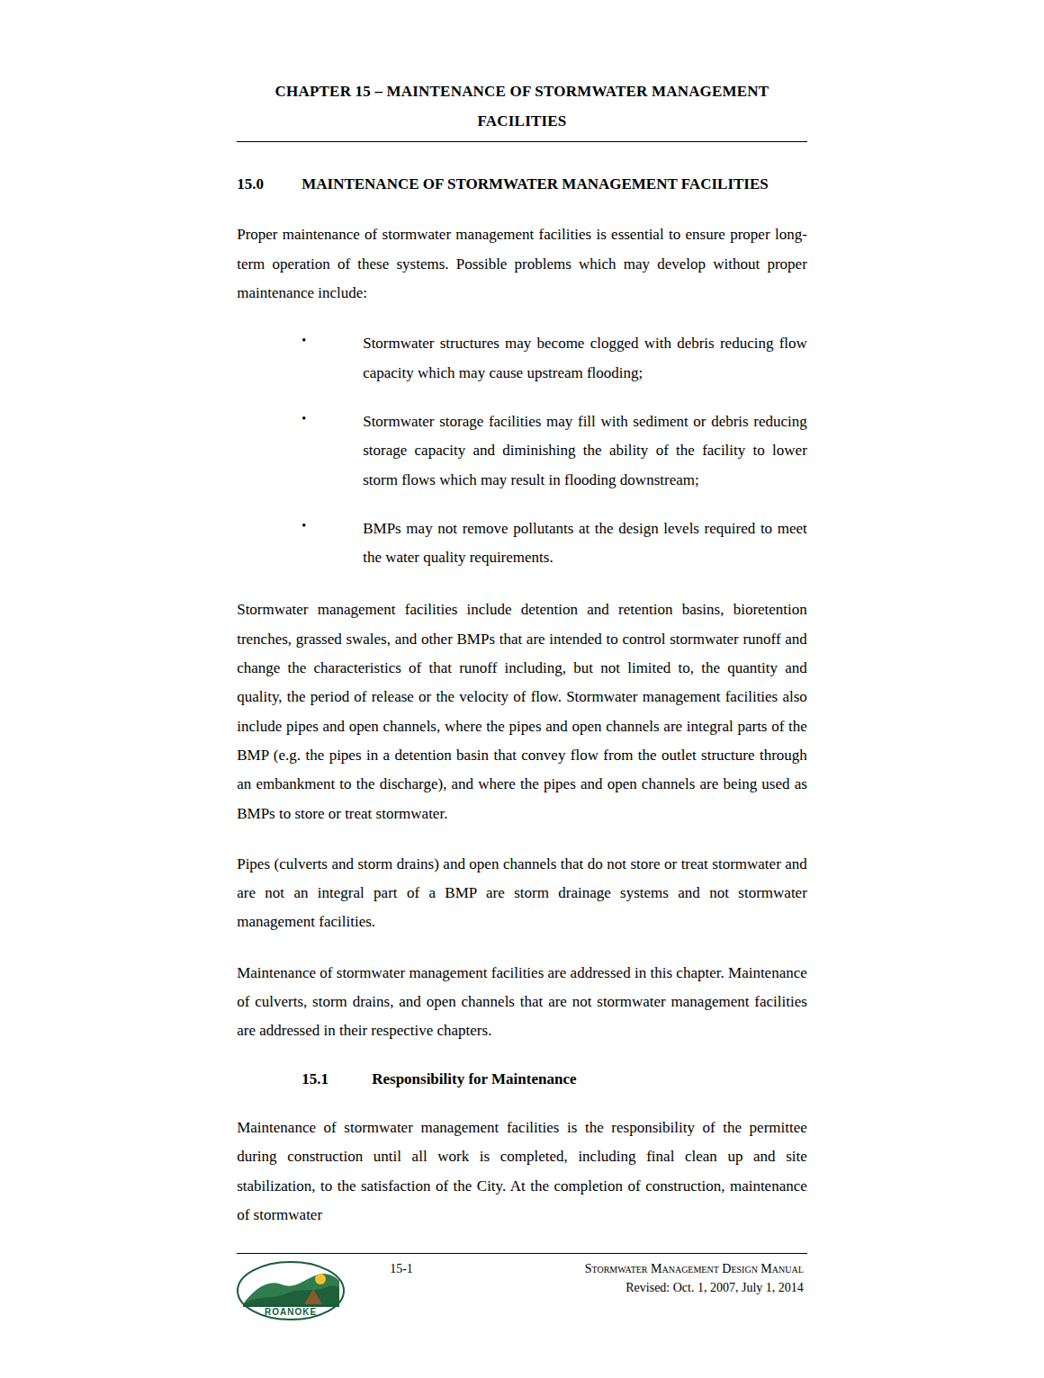CHAPTER 15 – MAINTENANCE OF STORMWATER MANAGEMENT FACILITIES
15.0 MAINTENANCE OF STORMWATER MANAGEMENT FACILITIES
Proper maintenance of stormwater management facilities is essential to ensure proper long-term operation of these systems. Possible problems which may develop without proper maintenance include:
Stormwater structures may become clogged with debris reducing flow capacity which may cause upstream flooding;
Stormwater storage facilities may fill with sediment or debris reducing storage capacity and diminishing the ability of the facility to lower storm flows which may result in flooding downstream;
BMPs may not remove pollutants at the design levels required to meet the water quality requirements.
Stormwater management facilities include detention and retention basins, bioretention trenches, grassed swales, and other BMPs that are intended to control stormwater runoff and change the characteristics of that runoff including, but not limited to, the quantity and quality, the period of release or the velocity of flow. Stormwater management facilities also include pipes and open channels, where the pipes and open channels are integral parts of the BMP (e.g. the pipes in a detention basin that convey flow from the outlet structure through an embankment to the discharge), and where the pipes and open channels are being used as BMPs to store or treat stormwater.
Pipes (culverts and storm drains) and open channels that do not store or treat stormwater and are not an integral part of a BMP are storm drainage systems and not stormwater management facilities.
Maintenance of stormwater management facilities are addressed in this chapter. Maintenance of culverts, storm drains, and open channels that are not stormwater management facilities are addressed in their respective chapters.
15.1 Responsibility for Maintenance
Maintenance of stormwater management facilities is the responsibility of the permittee during construction until all work is completed, including final clean up and site stabilization, to the satisfaction of the City. At the completion of construction, maintenance of stormwater
ROANOKE
15-1 Stormwater Management Design Manual Revised: Oct. 1, 2007, July 1, 2014